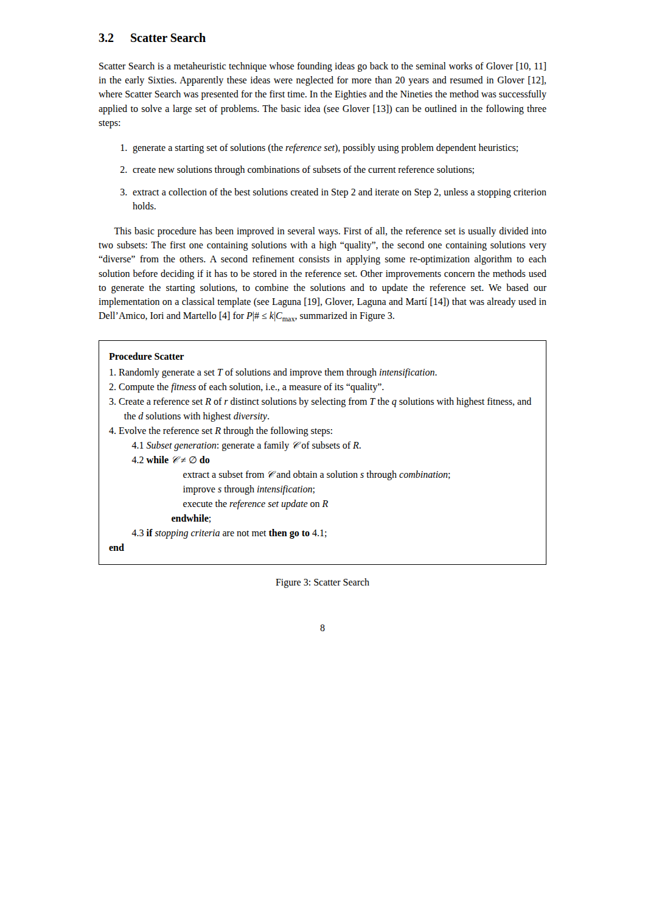3.2 Scatter Search
Scatter Search is a metaheuristic technique whose founding ideas go back to the seminal works of Glover [10, 11] in the early Sixties. Apparently these ideas were neglected for more than 20 years and resumed in Glover [12], where Scatter Search was presented for the first time. In the Eighties and the Nineties the method was successfully applied to solve a large set of problems. The basic idea (see Glover [13]) can be outlined in the following three steps:
generate a starting set of solutions (the reference set), possibly using problem dependent heuristics;
create new solutions through combinations of subsets of the current reference solutions;
extract a collection of the best solutions created in Step 2 and iterate on Step 2, unless a stopping criterion holds.
This basic procedure has been improved in several ways. First of all, the reference set is usually divided into two subsets: The first one containing solutions with a high “quality”, the second one containing solutions very “diverse” from the others. A second refinement consists in applying some re-optimization algorithm to each solution before deciding if it has to be stored in the reference set. Other improvements concern the methods used to generate the starting solutions, to combine the solutions and to update the reference set. We based our implementation on a classical template (see Laguna [19], Glover, Laguna and Martí [14]) that was already used in Dell’Amico, Iori and Martello [4] for P|# ≤ k|Cmax, summarized in Figure 3.
Procedure Scatter 1. Randomly generate a set T of solutions and improve them through intensification. 2. Compute the fitness of each solution, i.e., a measure of its “quality”. 3. Create a reference set R of r distinct solutions by selecting from T the q solutions with highest fitness, and the d solutions with highest diversity. 4. Evolve the reference set R through the following steps: 4.1 Subset generation: generate a family 𝒞 of subsets of R. 4.2 while 𝒞 ≠ ∅ do extract a subset from 𝒞 and obtain a solution s through combination; improve s through intensification; execute the reference set update on R endwhile; 4.3 if stopping criteria are not met then go to 4.1; end
Figure 3: Scatter Search
8